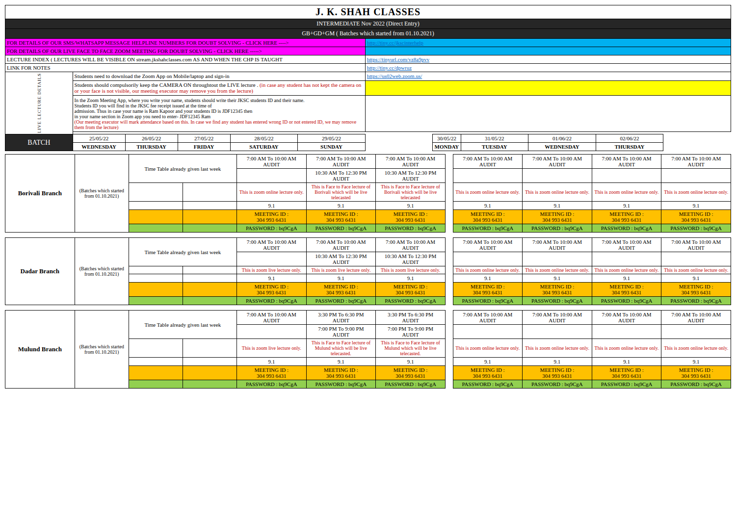| J. K. SHAH CLASSES |
| INTERMEDIATE Nov 2022 (Direct Entry) |
| GB+GD+GM ( Batches which started from 01.10.2021) |
| FOR DETAILS OF OUR SMS/WHATSAPP MESSAGE HELPLINE NUMBERS FOR DOUBT SOLVING - CLICK HERE ----> | http://tiny.cc/jkscinterhelp |
| FOR DETAILS OF OUR LIVE FACE TO FACE ZOOM MEETING FOR DOUBT SOLVING - CLICK HERE -----> | |
| LECTURE INDEX ( LECTURES WILL BE VISIBLE ON stream.jkshahclasses.com AS AND WHEN THE CHP IS TAUGHT | https://tinyurl.com/vz8a9pvv |
| LINK FOR NOTES | http://tiny.cc/dpwruz |
| LIVE LECTURE DETAILS | Students need to download the Zoom App on Mobile/laptop and sign-in | https://us02web.zoom.us/ |
| Students should compulsorily keep the CAMERA ON throughtout the LIVE lecture . (in case any student has not kept the camera on or your face is not visible, our meeting executor may remove you from the lecture) | |
| In the Zoom Meeting App, where you write your name, students should write their JKSC students ID and their name. Students ID you will find in the JKSC fee receipt issued at the time of admission. Thus in case your name is Ram Kapoor and your students ID is JDF12345 then in your name section in Zoom app you need to enter- JDF12345 Ram (Our meeting executor will mark attendance based on this. In case we find any student has entered wrong ID or not entered ID, we may remove them from the lecture) | |
| BATCH | 25/05/22 | 26/05/22 | 27/05/22 | 28/05/22 | 29/05/22 | | 30/05/22 | 31/05/22 | 01/06/22 | 02/06/22 |
| WEDNESDAY | THURSDAY | FRIDAY | SATURDAY | SUNDAY | | MONDAY | TUESDAY | WEDNESDAY | THURSDAY |
| Borivali Branch | (Batches which started from 01.10.2021) | Time Table already given last week | 7:00 AM To 10:00 AM AUDIT | 7:00 AM To 10:00 AM AUDIT | 7:00 AM To 10:00 AM AUDIT | | 7:00 AM To 10:00 AM AUDIT | 7:00 AM To 10:00 AM AUDIT | 7:00 AM To 10:00 AM AUDIT | 7:00 AM To 10:00 AM AUDIT |
| | 10:30 AM To 12:30 PM AUDIT | 10:30 AM To 12:30 PM AUDIT | | | | | |
| | | This is zoom online lecture only. | This is Face to Face lecture of Borivali which will be live telecasted | This is Face to Face lecture of Borivali which will be live telecasted | | This is zoom online lecture only. | This is zoom online lecture only. | This is zoom online lecture only. | This is zoom online lecture only. |
| | | 9.1 | 9.1 | 9.1 | | 9.1 | 9.1 | 9.1 | 9.1 |
| | | MEETING ID : 304 993 6431 | MEETING ID : 304 993 6431 | MEETING ID : 304 993 6431 | | MEETING ID : 304 993 6431 | MEETING ID : 304 993 6431 | MEETING ID : 304 993 6431 | MEETING ID : 304 993 6431 |
| | | PASSWORD : bq9CgA | PASSWORD : bq9CgA | PASSWORD : bq9CgA | | PASSWORD : bq9CgA | PASSWORD : bq9CgA | PASSWORD : bq9CgA | PASSWORD : bq9CgA |
| Dadar Branch | (Batches which started from 01.10.2021) | Time Table already given last week | 7:00 AM To 10:00 AM AUDIT | 7:00 AM To 10:00 AM AUDIT | 7:00 AM To 10:00 AM AUDIT | | 7:00 AM To 10:00 AM AUDIT | 7:00 AM To 10:00 AM AUDIT | 7:00 AM To 10:00 AM AUDIT | 7:00 AM To 10:00 AM AUDIT |
| | 10:30 AM To 12:30 PM AUDIT | 10:30 AM To 12:30 PM AUDIT | | | | | |
| | | This is zoom live lecture only. | This is zoom live lecture only. | This is zoom live lecture only. | | This is zoom online lecture only. | This is zoom online lecture only. | This is zoom online lecture only. | This is zoom online lecture only. |
| | | 9.1 | 9.1 | 9.1 | | 9.1 | 9.1 | 9.1 | 9.1 |
| | | MEETING ID : 304 993 6431 | MEETING ID : 304 993 6431 | MEETING ID : 304 993 6431 | | MEETING ID : 304 993 6431 | MEETING ID : 304 993 6431 | MEETING ID : 304 993 6431 | MEETING ID : 304 993 6431 |
| | | PASSWORD : bq9CgA | PASSWORD : bq9CgA | PASSWORD : bq9CgA | | PASSWORD : bq9CgA | PASSWORD : bq9CgA | PASSWORD : bq9CgA | PASSWORD : bq9CgA |
| Mulund Branch | (Batches which started from 01.10.2021) | Time Table already given last week | 7:00 AM To 10:00 AM AUDIT | 3:30 PM To 6:30 PM AUDIT | 3:30 PM To 6:30 PM AUDIT | | 7:00 AM To 10:00 AM AUDIT | 7:00 AM To 10:00 AM AUDIT | 7:00 AM To 10:00 AM AUDIT | 7:00 AM To 10:00 AM AUDIT |
| | 7:00 PM To 9:00 PM AUDIT | 7:00 PM To 9:00 PM AUDIT | | | | | |
| | | This is zoom live lecture only. | This is Face to Face lecture of Mulund which will be live telecasted. | This is Face to Face lecture of Mulund which will be live telecasted. | | This is zoom online lecture only. | This is zoom online lecture only. | This is zoom online lecture only. | This is zoom online lecture only. |
| | | 9.1 | 9.1 | 9.1 | | 9.1 | 9.1 | 9.1 | 9.1 |
| | | MEETING ID : 304 993 6431 | MEETING ID : 304 993 6431 | MEETING ID : 304 993 6431 | | MEETING ID : 304 993 6431 | MEETING ID : 304 993 6431 | MEETING ID : 304 993 6431 | MEETING ID : 304 993 6431 |
| | | PASSWORD : bq9CgA | PASSWORD : bq9CgA | PASSWORD : bq9CgA | | PASSWORD : bq9CgA | PASSWORD : bq9CgA | PASSWORD : bq9CgA | PASSWORD : bq9CgA |